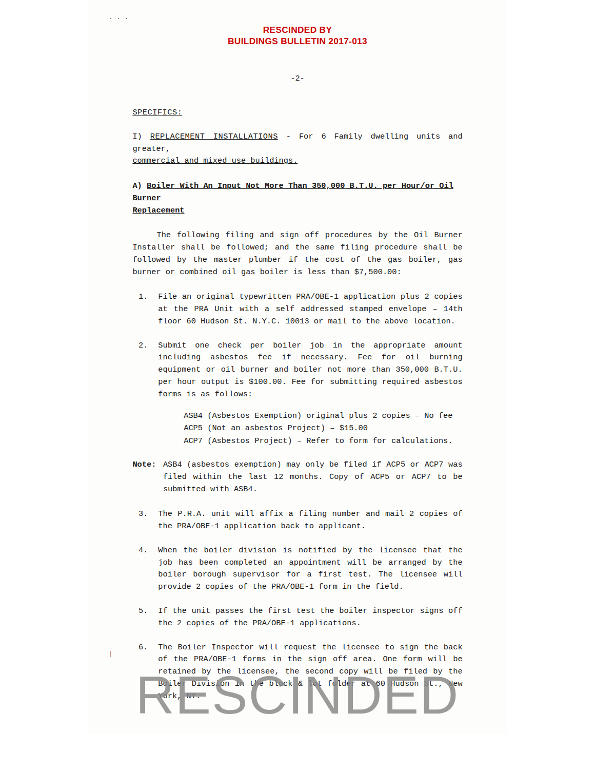...
RESCINDED BY
BUILDINGS BULLETIN 2017-013
-2-
SPECIFICS:
I) REPLACEMENT INSTALLATIONS - For 6 Family dwelling units and greater,
commercial and mixed use buildings.
A) Boiler With An Input Not More Than 350,000 B.T.U. per Hour/or Oil Burner
Replacement
The following filing and sign off procedures by the Oil Burner Installer shall be followed; and the same filing procedure shall be followed by the master plumber if the cost of the gas boiler, gas burner or combined oil gas boiler is less than $7,500.00:
File an original typewritten PRA/OBE-1 application plus 2 copies at the PRA Unit with a self addressed stamped envelope – 14th floor 60 Hudson St. N.Y.C. 10013 or mail to the above location.
Submit one check per boiler job in the appropriate amount including asbestos fee if necessary. Fee for oil burning equipment or oil burner and boiler not more than 350,000 B.T.U. per hour output is $100.00. Fee for submitting required asbestos forms is as follows:
ASB4 (Asbestos Exemption) original plus 2 copies – No fee
ACP5 (Not an asbestos Project) – $15.00
ACP7 (Asbestos Project) – Refer to form for calculations.
Note: ASB4 (asbestos exemption) may only be filed if ACP5 or ACP7 was filed within the last 12 months. Copy of ACP5 or ACP7 to be submitted with ASB4.
The P.R.A. unit will affix a filing number and mail 2 copies of the PRA/OBE-1 application back to applicant.
When the boiler division is notified by the licensee that the job has been completed an appointment will be arranged by the boiler borough supervisor for a first test. The licensee will provide 2 copies of the PRA/OBE-1 form in the field.
If the unit passes the first test the boiler inspector signs off the 2 copies of the PRA/OBE-1 applications.
The Boiler Inspector will request the licensee to sign the back of the PRA/OBE-1 forms in the sign off area. One form will be retained by the licensee, the second copy will be filed by the Boiler Division in the block & lot folder at 60 Hudson St., New York, NY.
|
RESCINDED